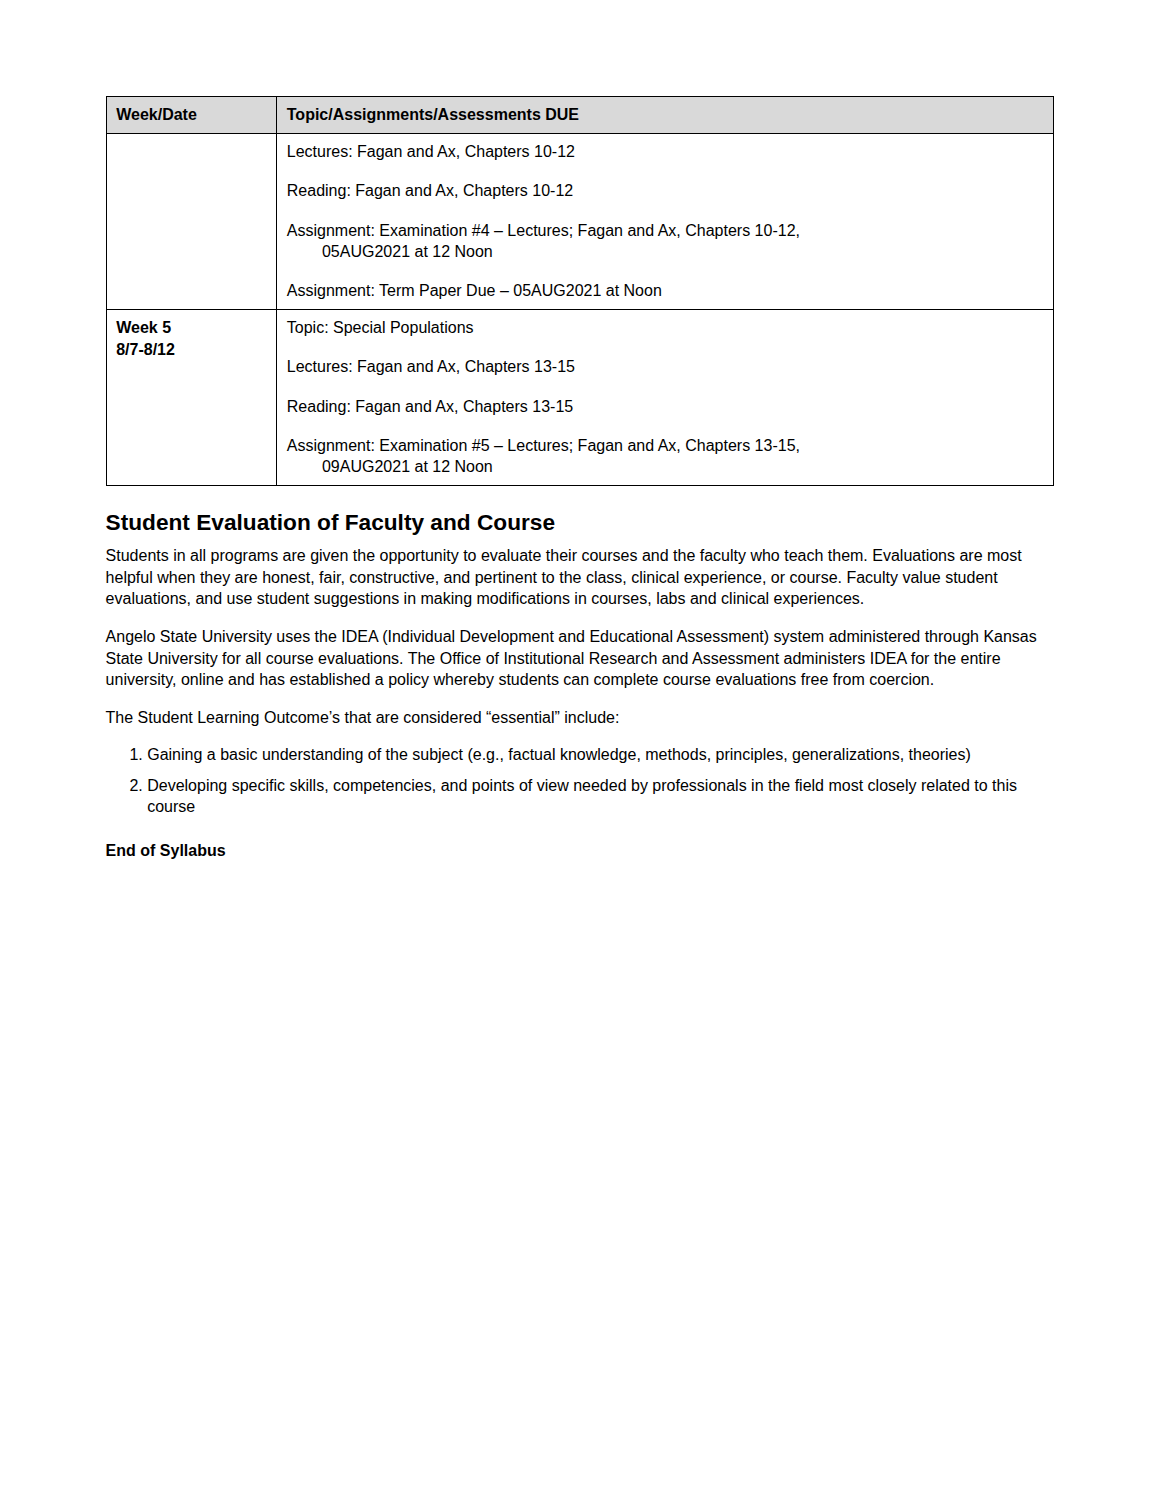| Week/Date | Topic/Assignments/Assessments DUE |
| --- | --- |
| | Lectures: Fagan and Ax, Chapters 10-12 Reading: Fagan and Ax, Chapters 10-12 Assignment: Examination #4 – Lectures; Fagan and Ax, Chapters 10-12, 05AUG2021 at 12 Noon Assignment: Term Paper Due – 05AUG2021 at Noon |
| Week 5 8/7-8/12 | Topic: Special Populations Lectures: Fagan and Ax, Chapters 13-15 Reading: Fagan and Ax, Chapters 13-15 Assignment: Examination #5 – Lectures; Fagan and Ax, Chapters 13-15, 09AUG2021 at 12 Noon |
Student Evaluation of Faculty and Course
Students in all programs are given the opportunity to evaluate their courses and the faculty who teach them. Evaluations are most helpful when they are honest, fair, constructive, and pertinent to the class, clinical experience, or course. Faculty value student evaluations, and use student suggestions in making modifications in courses, labs and clinical experiences.
Angelo State University uses the IDEA (Individual Development and Educational Assessment) system administered through Kansas State University for all course evaluations. The Office of Institutional Research and Assessment administers IDEA for the entire university, online and has established a policy whereby students can complete course evaluations free from coercion.
The Student Learning Outcome’s that are considered “essential” include:
Gaining a basic understanding of the subject (e.g., factual knowledge, methods, principles, generalizations, theories)
Developing specific skills, competencies, and points of view needed by professionals in the field most closely related to this course
End of Syllabus